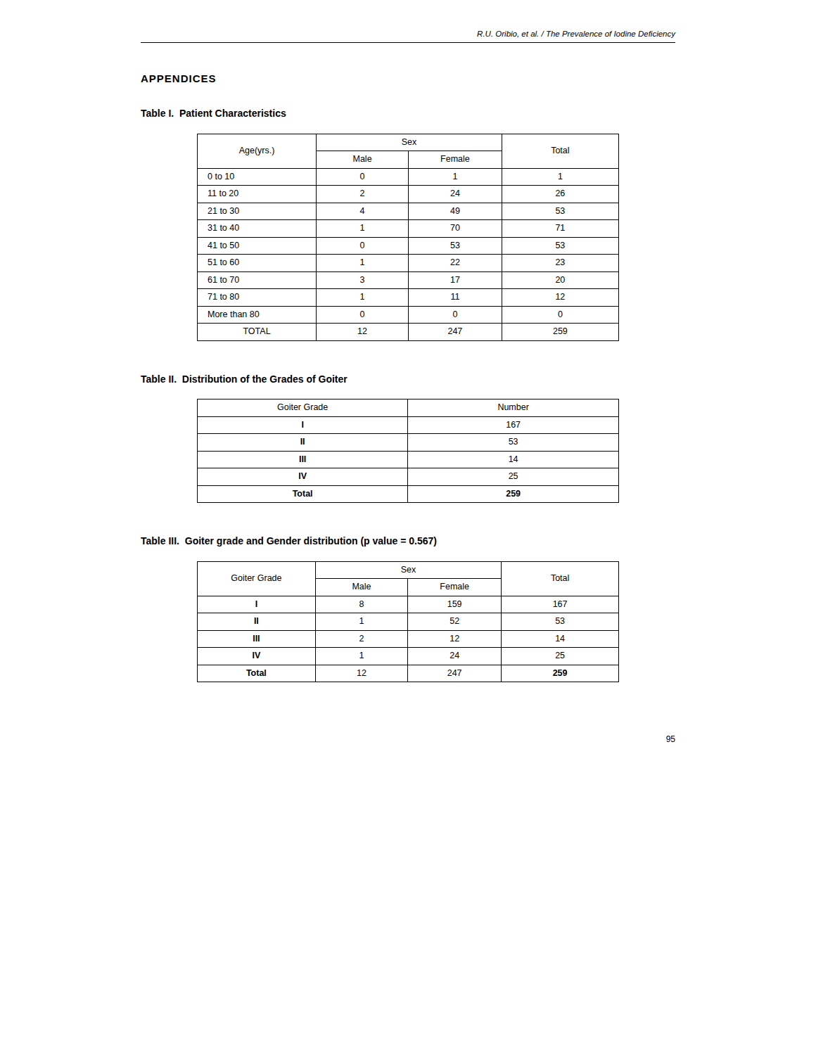R.U. Oribio, et al. / The Prevalence of Iodine Deficiency
APPENDICES
Table I. Patient Characteristics
| Age(yrs.) | Sex | Total |
| Male | Female |
| 0 to 10 | 0 | 1 | 1 |
| 11 to 20 | 2 | 24 | 26 |
| 21 to 30 | 4 | 49 | 53 |
| 31 to 40 | 1 | 70 | 71 |
| 41 to 50 | 0 | 53 | 53 |
| 51 to 60 | 1 | 22 | 23 |
| 61 to 70 | 3 | 17 | 20 |
| 71 to 80 | 1 | 11 | 12 |
| More than 80 | 0 | 0 | 0 |
| TOTAL | 12 | 247 | 259 |
Table II. Distribution of the Grades of Goiter
| Goiter Grade | Number |
| I | 167 |
| II | 53 |
| III | 14 |
| IV | 25 |
| Total | 259 |
Table III. Goiter grade and Gender distribution (p value = 0.567)
| Goiter Grade | Sex | Total |
| Male | Female |
| I | 8 | 159 | 167 |
| II | 1 | 52 | 53 |
| III | 2 | 12 | 14 |
| IV | 1 | 24 | 25 |
| Total | 12 | 247 | 259 |
95